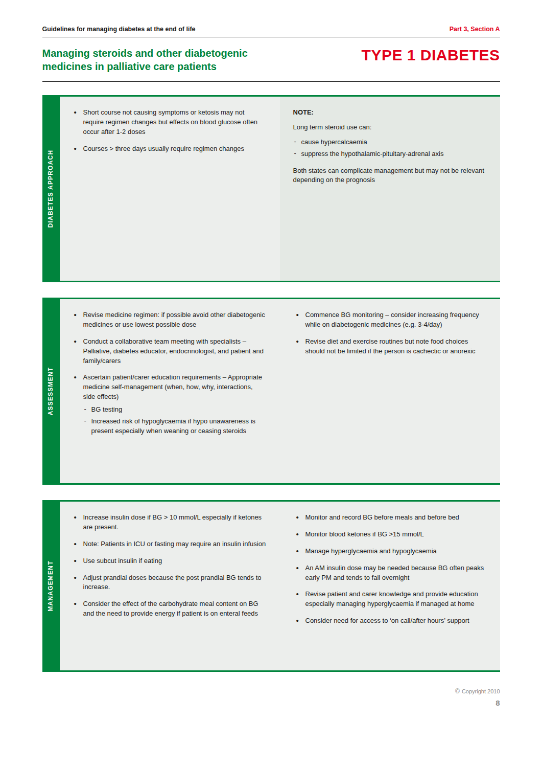Guidelines for managing diabetes at the end of life
Part 3, Section A
Managing steroids and other diabetogenic
medicines in palliative care patients
TYPE 1 DIABETES
Diabetes approach
Short course not causing symptoms or ketosis may not require regimen changes but effects on blood glucose often occur after 1-2 doses
Courses > three days usually require regimen changes
NOTE:
Long term steroid use can:
cause hypercalcaemia
suppress the hypothalamic-pituitary-adrenal axis
Both states can complicate management but may not be relevant depending on the prognosis
Assessment
Revise medicine regimen: if possible avoid other diabetogenic medicines or use lowest possible dose
Conduct a collaborative team meeting with specialists – Palliative, diabetes educator, endocrinologist, and patient and family/carers
Ascertain patient/carer education requirements – Appropriate medicine self-management (when, how, why, interactions, side effects)
BG testing
Increased risk of hypoglycaemia if hypo unawareness is present especially when weaning or ceasing steroids
Commence BG monitoring – consider increasing frequency while on diabetogenic medicines (e.g. 3-4/day)
Revise diet and exercise routines but note food choices should not be limited if the person is cachectic or anorexic
Management
Increase insulin dose if BG > 10 mmol/L especially if ketones are present.
Note: Patients in ICU or fasting may require an insulin infusion
Use subcut insulin if eating
Adjust prandial doses because the post prandial BG tends to increase.
Consider the effect of the carbohydrate meal content on BG and the need to provide energy if patient is on enteral feeds
Monitor and record BG before meals and before bed
Monitor blood ketones if BG >15 mmol/L
Manage hyperglycaemia and hypoglycaemia
An AM insulin dose may be needed because BG often peaks early PM and tends to fall overnight
Revise patient and carer knowledge and provide education especially managing hyperglycaemia if managed at home
Consider need for access to ‘on call/after hours’ support
© Copyright 2010
8